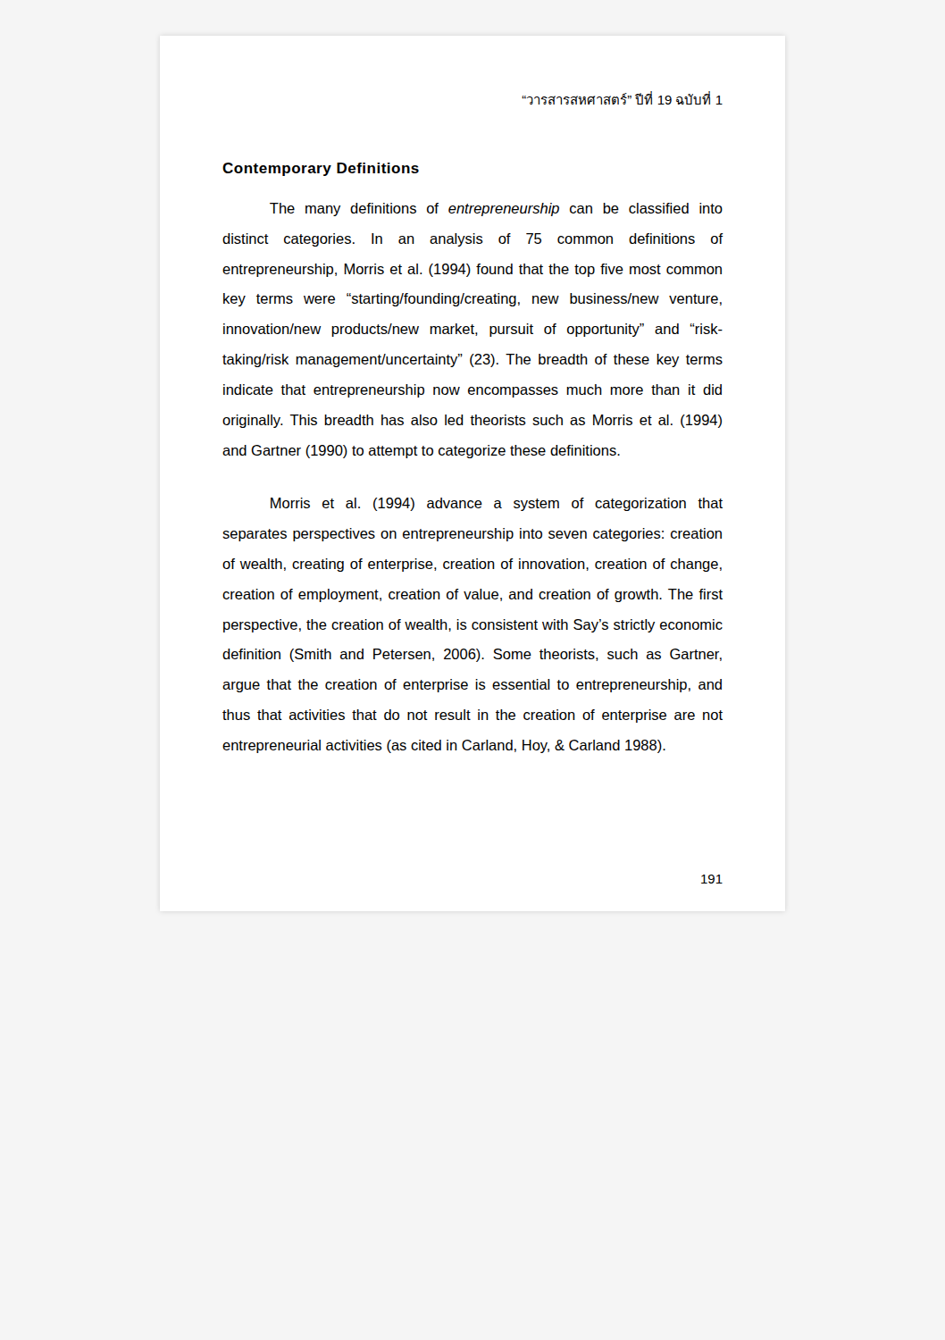“วารสารสหศาสตร์” ปีที่ 19 ฉบับที่ 1
Contemporary Definitions
The many definitions of entrepreneurship can be classified into distinct categories. In an analysis of 75 common definitions of entrepreneurship, Morris et al. (1994) found that the top five most common key terms were “starting/founding/creating, new business/new venture, innovation/new products/new market, pursuit of opportunity” and “risk-taking/risk management/uncertainty” (23). The breadth of these key terms indicate that entrepreneurship now encompasses much more than it did originally. This breadth has also led theorists such as Morris et al. (1994) and Gartner (1990) to attempt to categorize these definitions.
Morris et al. (1994) advance a system of categorization that separates perspectives on entrepreneurship into seven categories: creation of wealth, creating of enterprise, creation of innovation, creation of change, creation of employment, creation of value, and creation of growth. The first perspective, the creation of wealth, is consistent with Say’s strictly economic definition (Smith and Petersen, 2006). Some theorists, such as Gartner, argue that the creation of enterprise is essential to entrepreneurship, and thus that activities that do not result in the creation of enterprise are not entrepreneurial activities (as cited in Carland, Hoy, & Carland 1988).
191